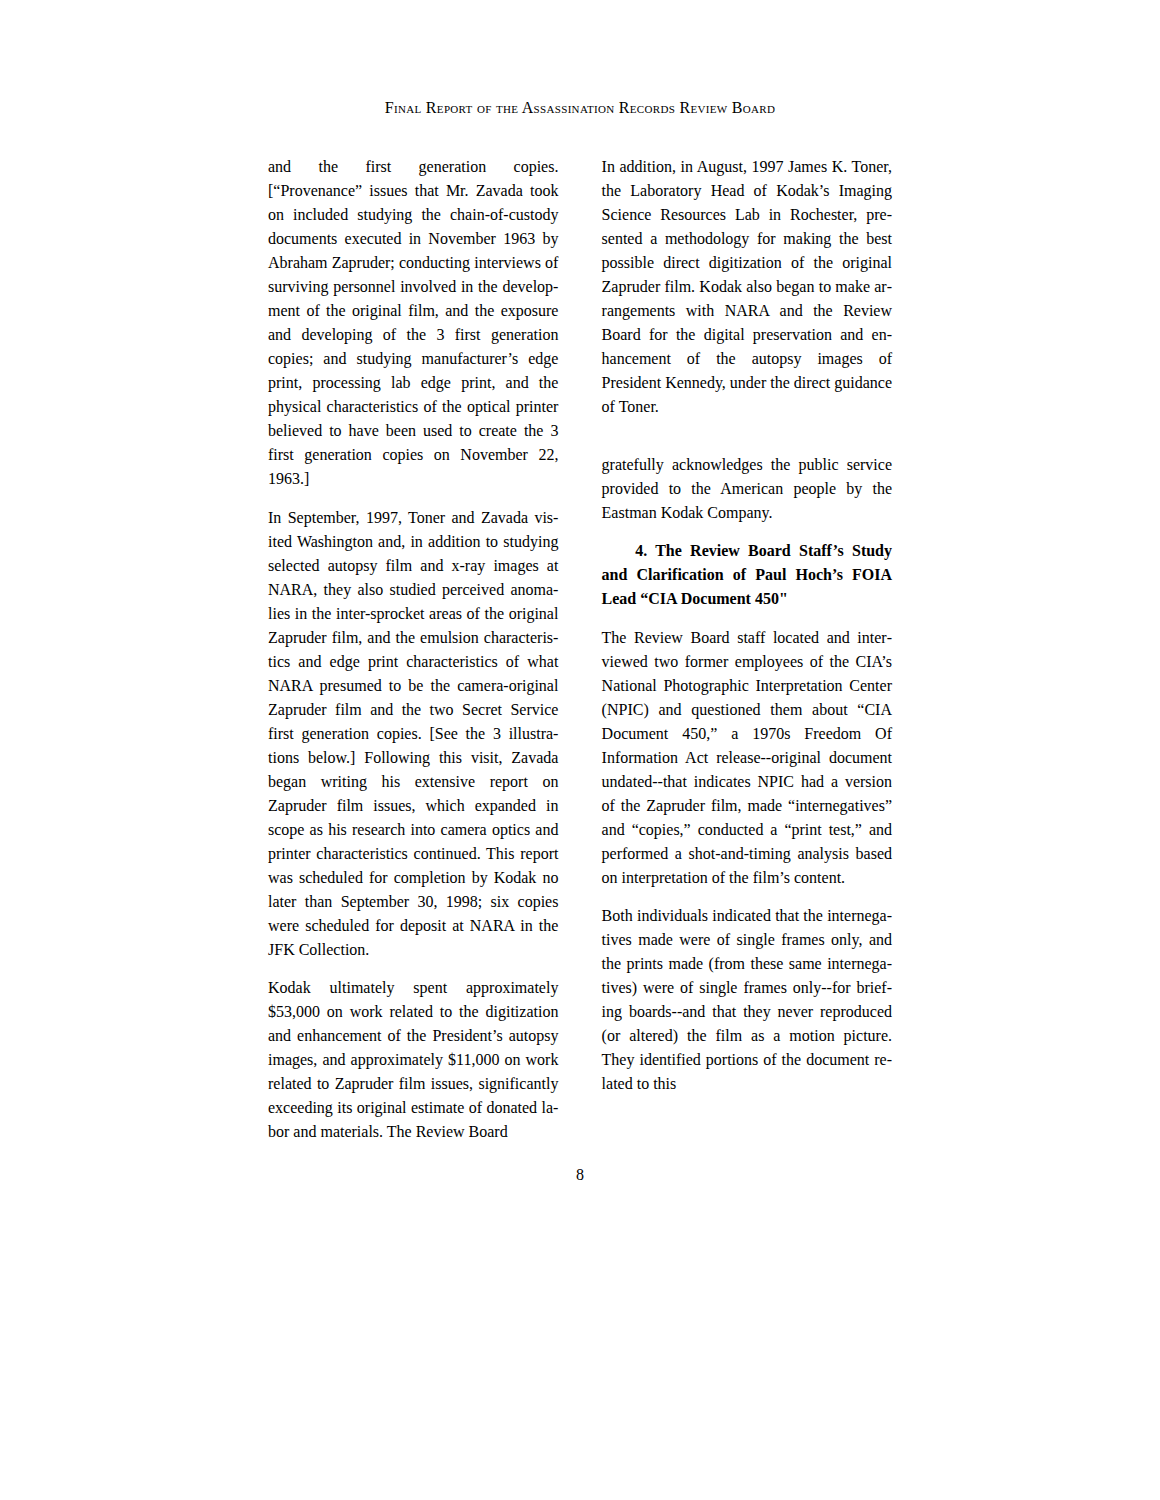Final Report of the Assassination Records Review Board
and the first generation copies. [“Provenance” issues that Mr. Zavada took on included studying the chain-of-custody documents executed in November 1963 by Abraham Zapruder; conducting interviews of surviving personnel involved in the development of the original film, and the exposure and developing of the 3 first generation copies; and studying manufacturer’s edge print, processing lab edge print, and the physical characteristics of the optical printer believed to have been used to create the 3 first generation copies on November 22, 1963.]
In September, 1997, Toner and Zavada visited Washington and, in addition to studying selected autopsy film and x-ray images at NARA, they also studied perceived anomalies in the inter-sprocket areas of the original Zapruder film, and the emulsion characteristics and edge print characteristics of what NARA presumed to be the camera-original Zapruder film and the two Secret Service first generation copies. [See the 3 illustrations below.] Following this visit, Zavada began writing his extensive report on Zapruder film issues, which expanded in scope as his research into camera optics and printer characteristics continued. This report was scheduled for completion by Kodak no later than September 30, 1998; six copies were scheduled for deposit at NARA in the JFK Collection.
Kodak ultimately spent approximately $53,000 on work related to the digitization and enhancement of the President’s autopsy images, and approximately $11,000 on work related to Zapruder film issues, significantly exceeding its original estimate of donated labor and materials. The Review Board
In addition, in August, 1997 James K. Toner, the Laboratory Head of Kodak’s Imaging Science Resources Lab in Rochester, presented a methodology for making the best possible direct digitization of the original Zapruder film. Kodak also began to make arrangements with NARA and the Review Board for the digital preservation and enhancement of the autopsy images of President Kennedy, under the direct guidance of Toner.
gratefully acknowledges the public service provided to the American people by the Eastman Kodak Company.
4. The Review Board Staff’s Study and Clarification of Paul Hoch’s FOIA Lead “CIA Document 450"
The Review Board staff located and interviewed two former employees of the CIA’s National Photographic Interpretation Center (NPIC) and questioned them about “CIA Document 450,” a 1970s Freedom Of Information Act release--original document undated--that indicates NPIC had a version of the Zapruder film, made “internegatives” and “copies,” conducted a “print test,” and performed a shot-and-timing analysis based on interpretation of the film’s content.
Both individuals indicated that the internegatives made were of single frames only, and the prints made (from these same internegatives) were of single frames only--for briefing boards--and that they never reproduced (or altered) the film as a motion picture. They identified portions of the document related to this
8